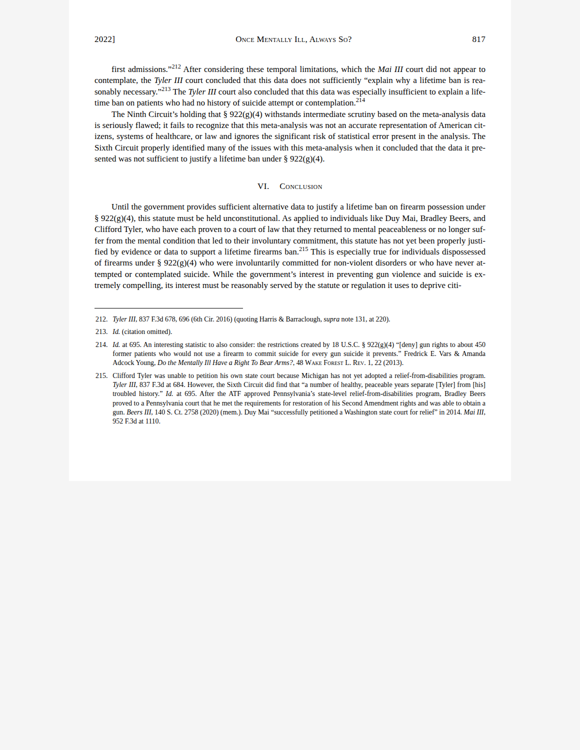2022] Once Mentally Ill, Always So? 817
first admissions.”212 After considering these temporal limitations, which the Mai III court did not appear to contemplate, the Tyler III court concluded that this data does not sufficiently “explain why a lifetime ban is reasonably necessary.”213 The Tyler III court also concluded that this data was especially insufficient to explain a lifetime ban on patients who had no history of suicide attempt or contemplation.214
The Ninth Circuit’s holding that § 922(g)(4) withstands intermediate scrutiny based on the meta-analysis data is seriously flawed; it fails to recognize that this meta-analysis was not an accurate representation of American citizens, systems of healthcare, or law and ignores the significant risk of statistical error present in the analysis. The Sixth Circuit properly identified many of the issues with this meta-analysis when it concluded that the data it presented was not sufficient to justify a lifetime ban under § 922(g)(4).
VI. Conclusion
Until the government provides sufficient alternative data to justify a lifetime ban on firearm possession under § 922(g)(4), this statute must be held unconstitutional. As applied to individuals like Duy Mai, Bradley Beers, and Clifford Tyler, who have each proven to a court of law that they returned to mental peaceableness or no longer suffer from the mental condition that led to their involuntary commitment, this statute has not yet been properly justified by evidence or data to support a lifetime firearms ban.215 This is especially true for individuals dispossessed of firearms under § 922(g)(4) who were involuntarily committed for non-violent disorders or who have never attempted or contemplated suicide. While the government’s interest in preventing gun violence and suicide is extremely compelling, its interest must be reasonably served by the statute or regulation it uses to deprive citi-
212. Tyler III, 837 F.3d 678, 696 (6th Cir. 2016) (quoting Harris & Barraclough, supra note 131, at 220).
213. Id. (citation omitted).
214. Id. at 695. An interesting statistic to also consider: the restrictions created by 18 U.S.C. § 922(g)(4) “[deny] gun rights to about 450 former patients who would not use a firearm to commit suicide for every gun suicide it prevents.” Fredrick E. Vars & Amanda Adcock Young, Do the Mentally Ill Have a Right To Bear Arms?, 48 Wake Forest L. Rev. 1, 22 (2013).
215. Clifford Tyler was unable to petition his own state court because Michigan has not yet adopted a relief-from-disabilities program. Tyler III, 837 F.3d at 684. However, the Sixth Circuit did find that “a number of healthy, peaceable years separate [Tyler] from [his] troubled history.” Id. at 695. After the ATF approved Pennsylvania’s state-level relief-from-disabilities program, Bradley Beers proved to a Pennsylvania court that he met the requirements for restoration of his Second Amendment rights and was able to obtain a gun. Beers III, 140 S. Ct. 2758 (2020) (mem.). Duy Mai “successfully petitioned a Washington state court for relief” in 2014. Mai III, 952 F.3d at 1110.